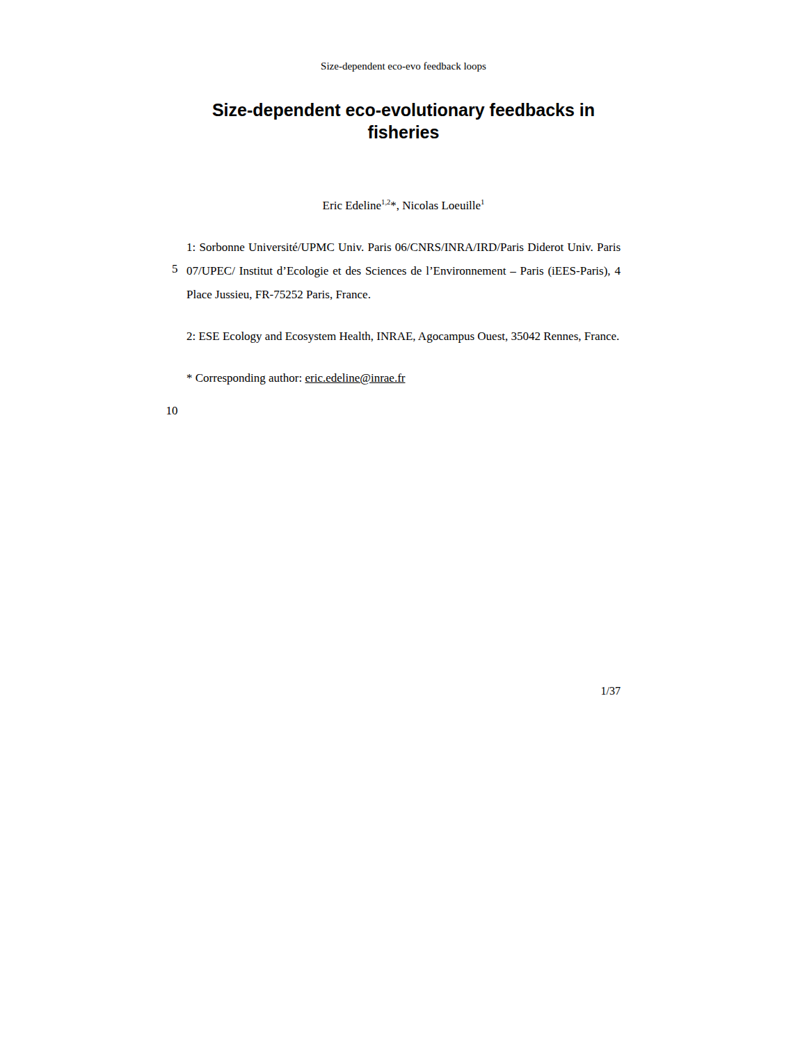Size-dependent eco-evo feedback loops
Size-dependent eco-evolutionary feedbacks in fisheries
Eric Edeline1,2*, Nicolas Loeuille1
5
10
1: Sorbonne Université/UPMC Univ. Paris 06/CNRS/INRA/IRD/Paris Diderot Univ. Paris 07/UPEC/ Institut d’Ecologie et des Sciences de l’Environnement – Paris (iEES-Paris), 4 Place Jussieu, FR-75252 Paris, France.
2: ESE Ecology and Ecosystem Health, INRAE, Agocampus Ouest, 35042 Rennes, France.
* Corresponding author: eric.edeline@inrae.fr
1/37